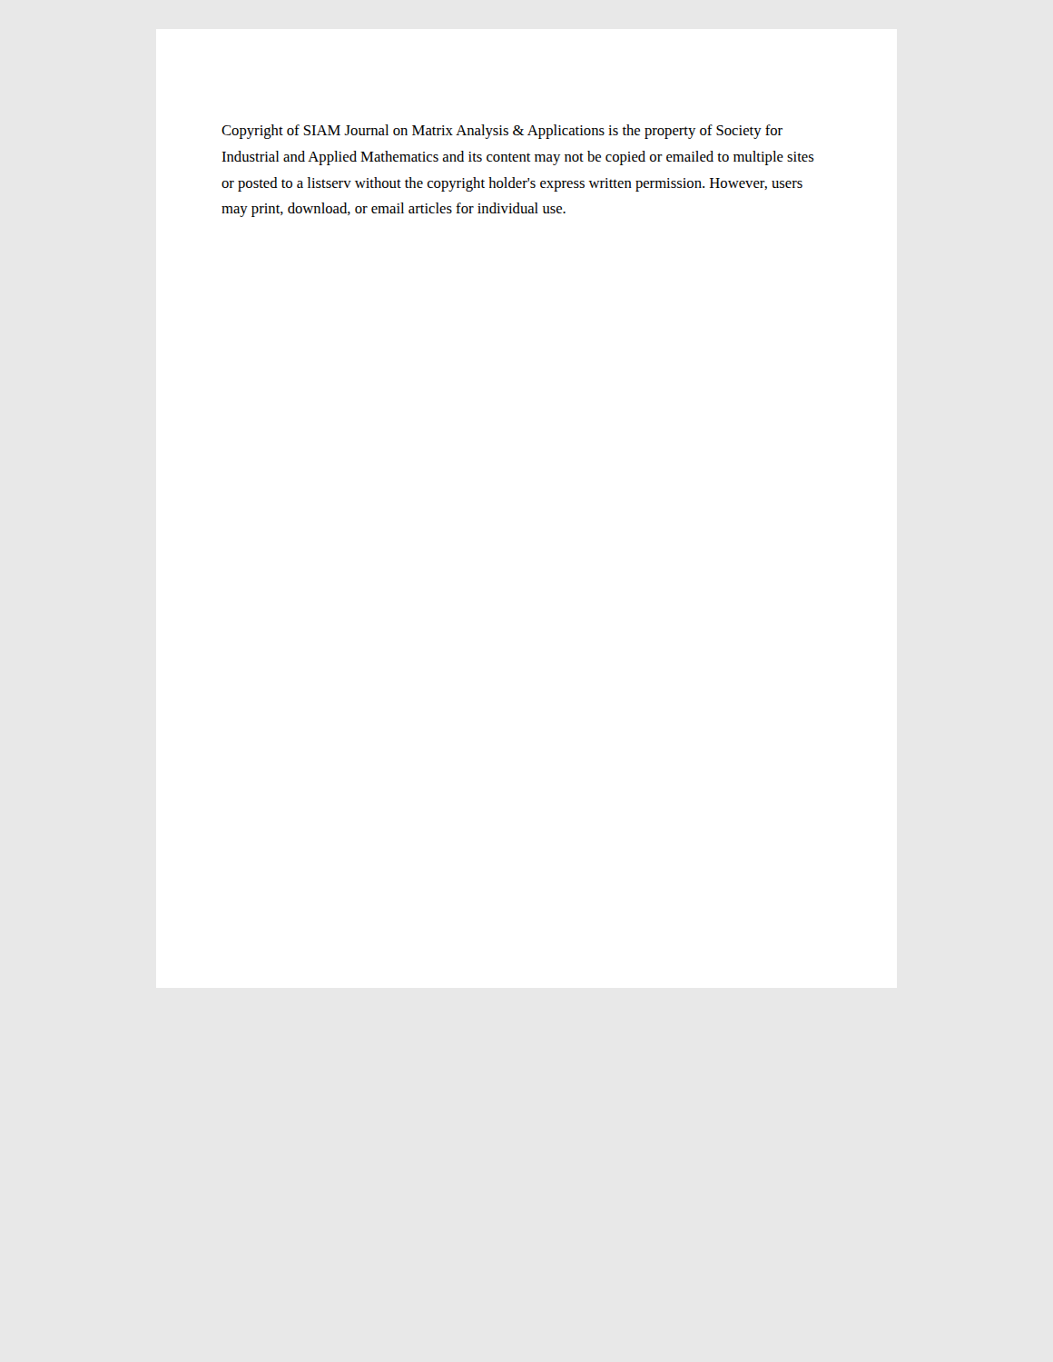Copyright of SIAM Journal on Matrix Analysis & Applications is the property of Society for Industrial and Applied Mathematics and its content may not be copied or emailed to multiple sites or posted to a listserv without the copyright holder's express written permission. However, users may print, download, or email articles for individual use.